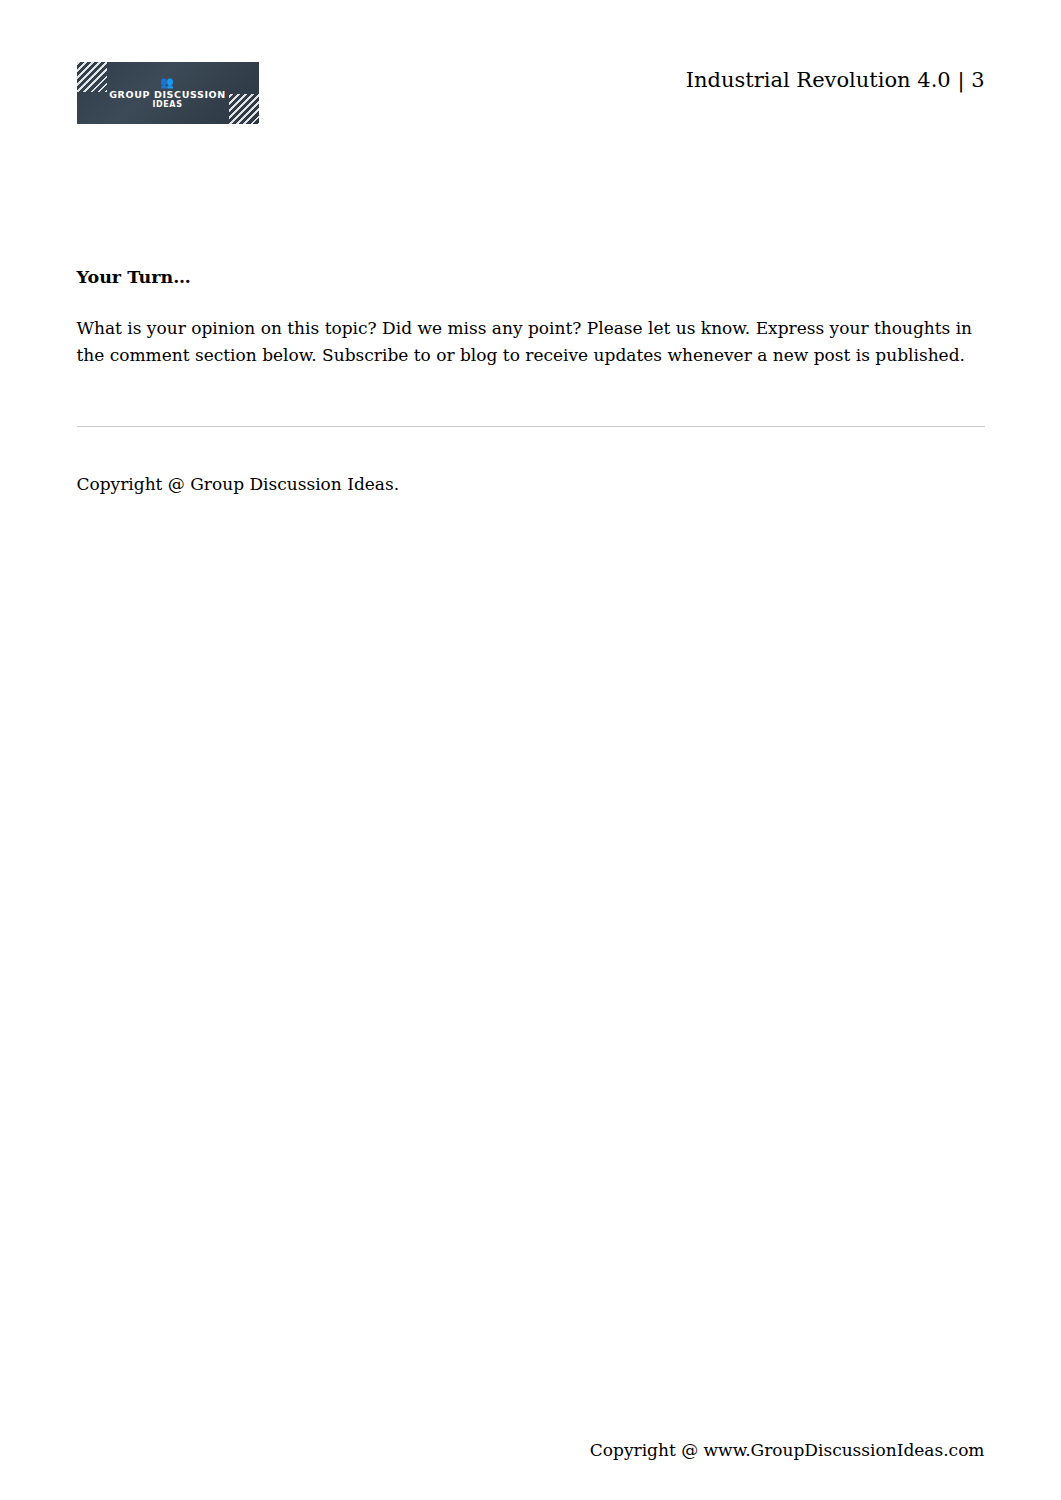👥 GROUP DISCUSSION IDEAS
Industrial Revolution 4.0 | 3
Your Turn…
What is your opinion on this topic? Did we miss any point? Please let us know. Express your thoughts in the comment section below. Subscribe to or blog to receive updates whenever a new post is published.
Copyright @ Group Discussion Ideas.
Copyright @ www.GroupDiscussionIdeas.com